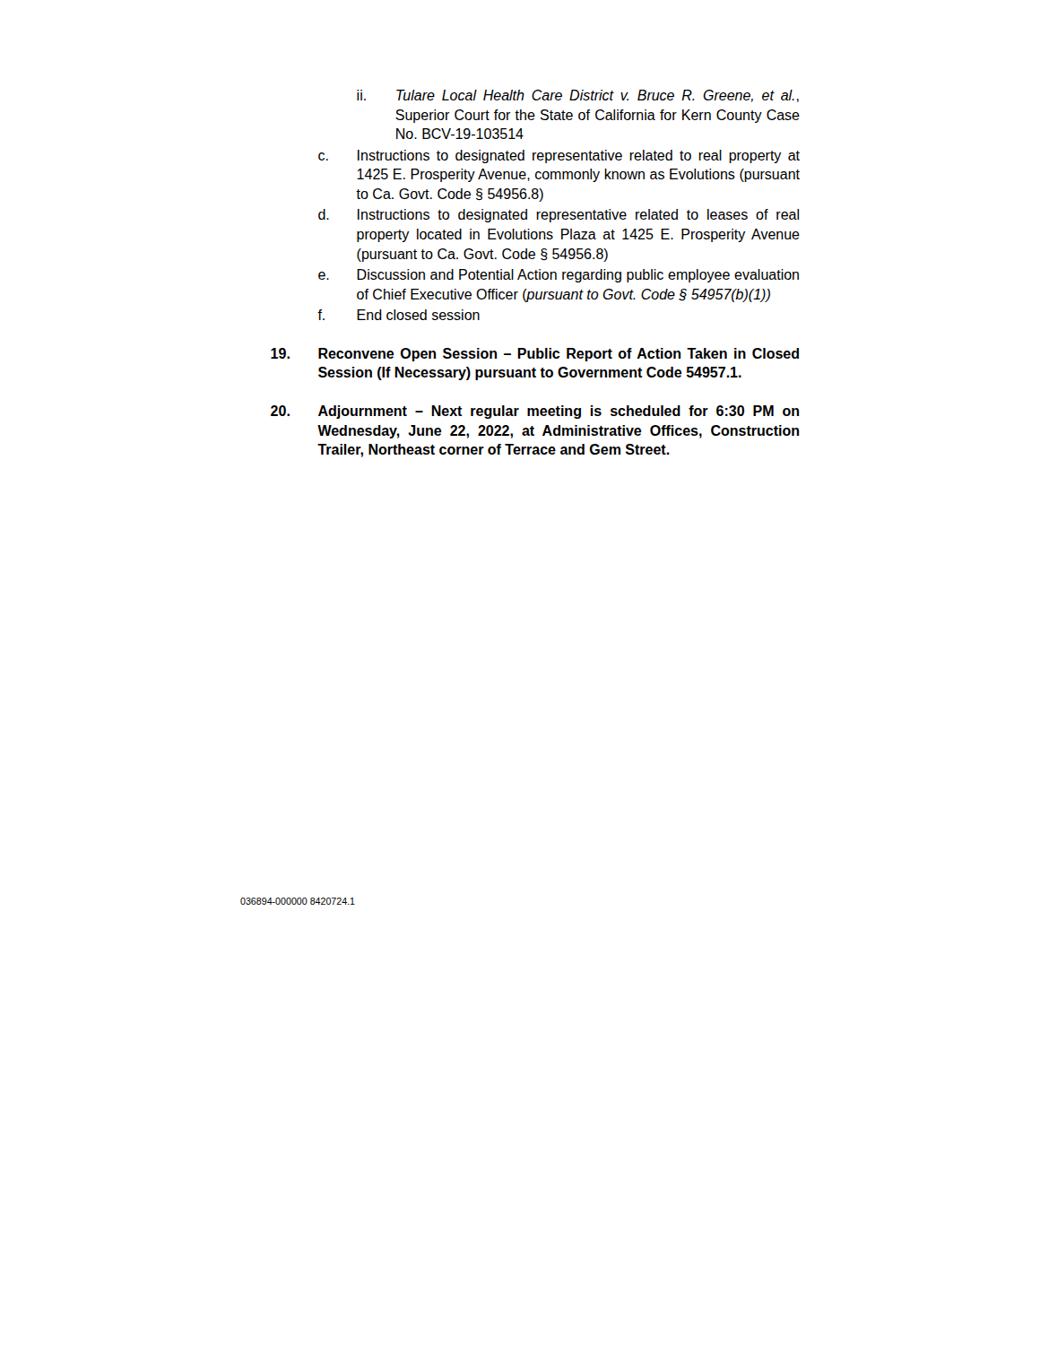ii. Tulare Local Health Care District v. Bruce R. Greene, et al., Superior Court for the State of California for Kern County Case No. BCV-19-103514
c. Instructions to designated representative related to real property at 1425 E. Prosperity Avenue, commonly known as Evolutions (pursuant to Ca. Govt. Code § 54956.8)
d. Instructions to designated representative related to leases of real property located in Evolutions Plaza at 1425 E. Prosperity Avenue (pursuant to Ca. Govt. Code § 54956.8)
e. Discussion and Potential Action regarding public employee evaluation of Chief Executive Officer (pursuant to Govt. Code § 54957(b)(1))
f. End closed session
19. Reconvene Open Session – Public Report of Action Taken in Closed Session (If Necessary) pursuant to Government Code 54957.1.
20. Adjournment – Next regular meeting is scheduled for 6:30 PM on Wednesday, June 22, 2022, at Administrative Offices, Construction Trailer, Northeast corner of Terrace and Gem Street.
036894-000000 8420724.1